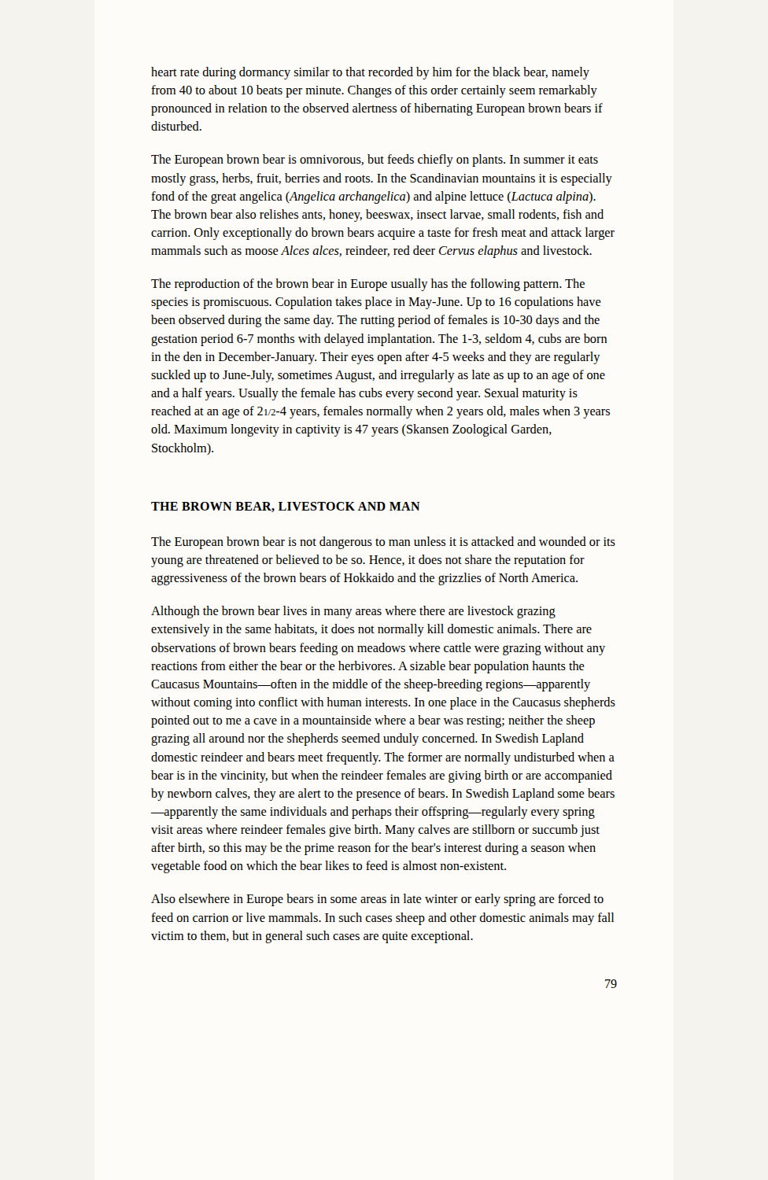heart rate during dormancy similar to that recorded by him for the black bear, namely from 40 to about 10 beats per minute. Changes of this order certainly seem remarkably pronounced in relation to the observed alertness of hibernating European brown bears if disturbed.
The European brown bear is omnivorous, but feeds chiefly on plants. In summer it eats mostly grass, herbs, fruit, berries and roots. In the Scandinavian mountains it is especially fond of the great angelica (Angelica archangelica) and alpine lettuce (Lactuca alpina). The brown bear also relishes ants, honey, beeswax, insect larvae, small rodents, fish and carrion. Only exceptionally do brown bears acquire a taste for fresh meat and attack larger mammals such as moose Alces alces, reindeer, red deer Cervus elaphus and livestock.
The reproduction of the brown bear in Europe usually has the following pattern. The species is promiscuous. Copulation takes place in May-June. Up to 16 copulations have been observed during the same day. The rutting period of females is 10-30 days and the gestation period 6-7 months with delayed implantation. The 1-3, seldom 4, cubs are born in the den in December-January. Their eyes open after 4-5 weeks and they are regularly suckled up to June-July, sometimes August, and irregularly as late as up to an age of one and a half years. Usually the female has cubs every second year. Sexual maturity is reached at an age of 21/2-4 years, females normally when 2 years old, males when 3 years old. Maximum longevity in captivity is 47 years (Skansen Zoological Garden, Stockholm).
The Brown Bear, Livestock and Man
The European brown bear is not dangerous to man unless it is attacked and wounded or its young are threatened or believed to be so. Hence, it does not share the reputation for aggressiveness of the brown bears of Hokkaido and the grizzlies of North America.
Although the brown bear lives in many areas where there are livestock grazing extensively in the same habitats, it does not normally kill domestic animals. There are observations of brown bears feeding on meadows where cattle were grazing without any reactions from either the bear or the herbivores. A sizable bear population haunts the Caucasus Mountains—often in the middle of the sheep-breeding regions—apparently without coming into conflict with human interests. In one place in the Caucasus shepherds pointed out to me a cave in a mountainside where a bear was resting; neither the sheep grazing all around nor the shepherds seemed unduly concerned. In Swedish Lapland domestic reindeer and bears meet frequently. The former are normally undisturbed when a bear is in the vincinity, but when the reindeer females are giving birth or are accompanied by newborn calves, they are alert to the presence of bears. In Swedish Lapland some bears—apparently the same individuals and perhaps their offspring—regularly every spring visit areas where reindeer females give birth. Many calves are stillborn or succumb just after birth, so this may be the prime reason for the bear's interest during a season when vegetable food on which the bear likes to feed is almost non-existent.
Also elsewhere in Europe bears in some areas in late winter or early spring are forced to feed on carrion or live mammals. In such cases sheep and other domestic animals may fall victim to them, but in general such cases are quite exceptional.
79